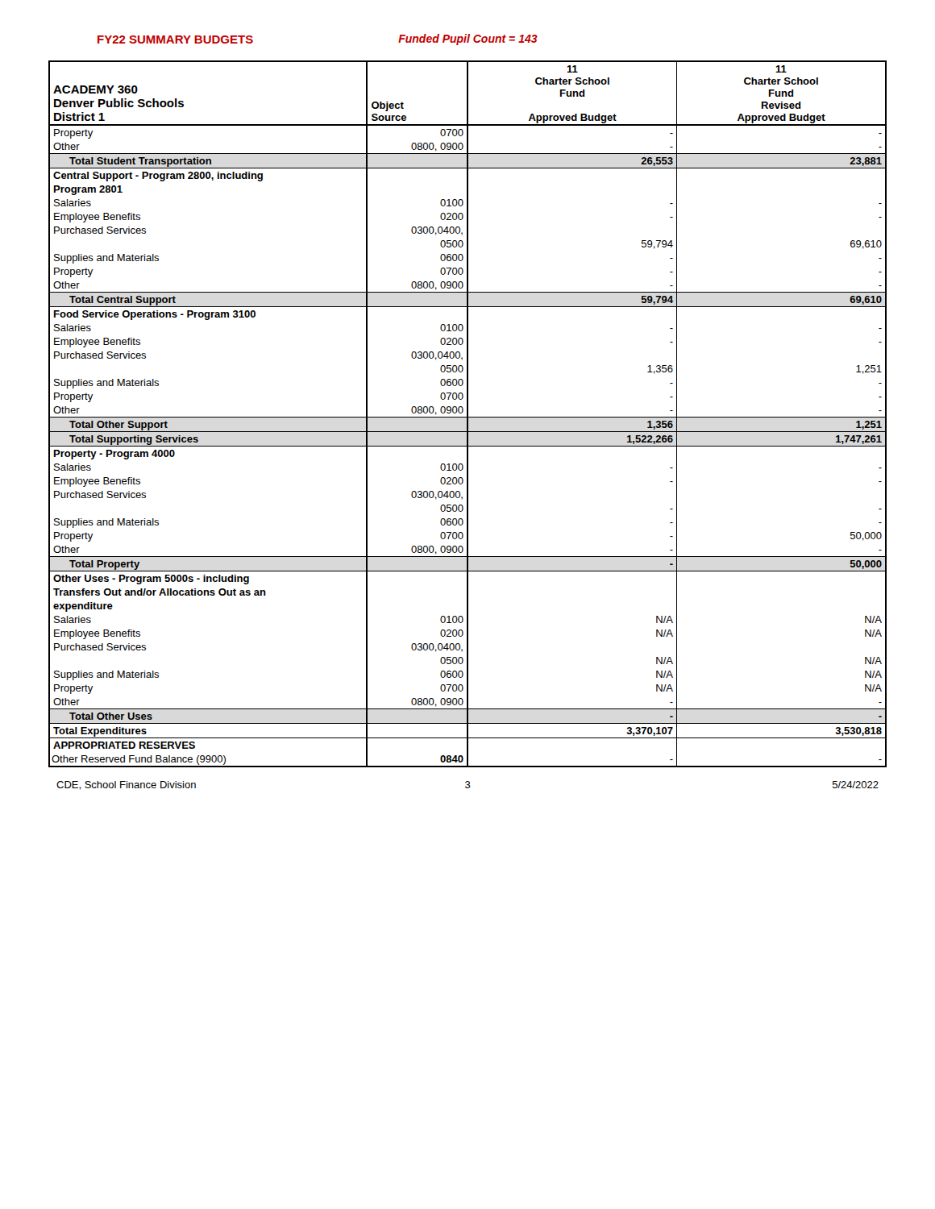FY22 SUMMARY BUDGETS
Funded Pupil Count = 143
| ACADEMY 360 Denver Public Schools District 1 | Object Source | 11 Charter School Fund Approved Budget | 11 Charter School Fund Revised Approved Budget |
| Property | 0700 | - | - |
| Other | 0800, 0900 | - | - |
| Total Student Transportation | | 26,553 | 23,881 |
| Central Support - Program 2800, including | | | |
| Program 2801 | | | |
| Salaries | 0100 | - | - |
| Employee Benefits | 0200 | - | - |
| Purchased Services | 0300,0400, | | |
| | 0500 | 59,794 | 69,610 |
| Supplies and Materials | 0600 | - | - |
| Property | 0700 | - | - |
| Other | 0800, 0900 | - | - |
| Total Central Support | | 59,794 | 69,610 |
| Food Service Operations - Program 3100 | | | |
| Salaries | 0100 | - | - |
| Employee Benefits | 0200 | - | - |
| Purchased Services | 0300,0400, | | |
| | 0500 | 1,356 | 1,251 |
| Supplies and Materials | 0600 | - | - |
| Property | 0700 | - | - |
| Other | 0800, 0900 | - | - |
| Total Other Support | | 1,356 | 1,251 |
| Total Supporting Services | | 1,522,266 | 1,747,261 |
| Property - Program 4000 | | | |
| Salaries | 0100 | - | - |
| Employee Benefits | 0200 | - | - |
| Purchased Services | 0300,0400, | | |
| | 0500 | - | - |
| Supplies and Materials | 0600 | - | - |
| Property | 0700 | - | 50,000 |
| Other | 0800, 0900 | - | - |
| Total Property | | - | 50,000 |
| Other Uses - Program 5000s - including | | | |
| Transfers Out and/or Allocations Out as an | | | |
| expenditure | | | |
| Salaries | 0100 | N/A | N/A |
| Employee Benefits | 0200 | N/A | N/A |
| Purchased Services | 0300,0400, | | |
| | 0500 | N/A | N/A |
| Supplies and Materials | 0600 | N/A | N/A |
| Property | 0700 | N/A | N/A |
| Other | 0800, 0900 | - | - |
| Total Other Uses | | - | - |
| Total Expenditures | | 3,370,107 | 3,530,818 |
| APPROPRIATED RESERVES | | | |
| Other Reserved Fund Balance (9900) | 0840 | - | - |
CDE, School Finance Division
3
5/24/2022